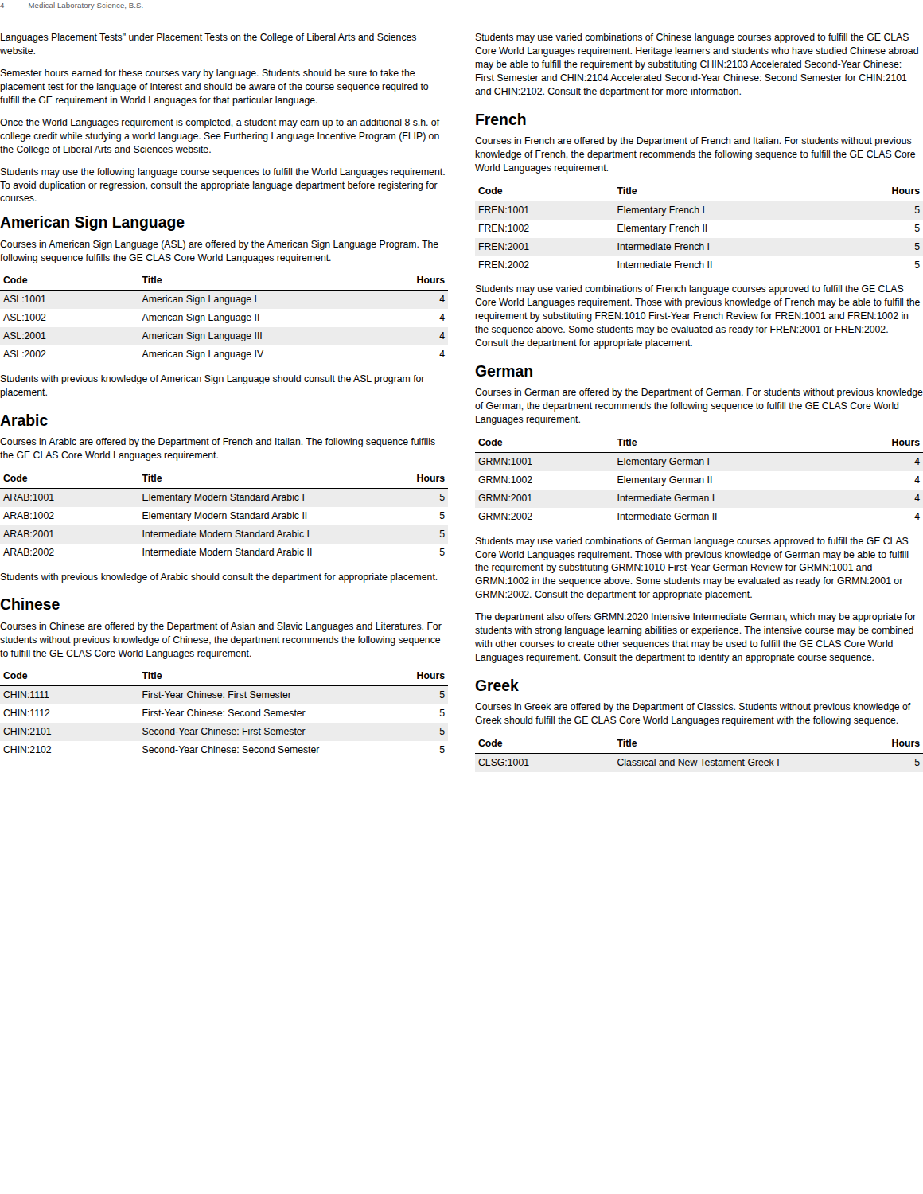4 Medical Laboratory Science, B.S.
Languages Placement Tests" under Placement Tests on the College of Liberal Arts and Sciences website.
Semester hours earned for these courses vary by language. Students should be sure to take the placement test for the language of interest and should be aware of the course sequence required to fulfill the GE requirement in World Languages for that particular language.
Once the World Languages requirement is completed, a student may earn up to an additional 8 s.h. of college credit while studying a world language. See Furthering Language Incentive Program (FLIP) on the College of Liberal Arts and Sciences website.
Students may use the following language course sequences to fulfill the World Languages requirement. To avoid duplication or regression, consult the appropriate language department before registering for courses.
American Sign Language
Courses in American Sign Language (ASL) are offered by the American Sign Language Program. The following sequence fulfills the GE CLAS Core World Languages requirement.
| Code | Title | Hours |
| --- | --- | --- |
| ASL:1001 | American Sign Language I | 4 |
| ASL:1002 | American Sign Language II | 4 |
| ASL:2001 | American Sign Language III | 4 |
| ASL:2002 | American Sign Language IV | 4 |
Students with previous knowledge of American Sign Language should consult the ASL program for placement.
Arabic
Courses in Arabic are offered by the Department of French and Italian. The following sequence fulfills the GE CLAS Core World Languages requirement.
| Code | Title | Hours |
| --- | --- | --- |
| ARAB:1001 | Elementary Modern Standard Arabic I | 5 |
| ARAB:1002 | Elementary Modern Standard Arabic II | 5 |
| ARAB:2001 | Intermediate Modern Standard Arabic I | 5 |
| ARAB:2002 | Intermediate Modern Standard Arabic II | 5 |
Students with previous knowledge of Arabic should consult the department for appropriate placement.
Chinese
Courses in Chinese are offered by the Department of Asian and Slavic Languages and Literatures. For students without previous knowledge of Chinese, the department recommends the following sequence to fulfill the GE CLAS Core World Languages requirement.
| Code | Title | Hours |
| --- | --- | --- |
| CHIN:1111 | First-Year Chinese: First Semester | 5 |
| CHIN:1112 | First-Year Chinese: Second Semester | 5 |
| CHIN:2101 | Second-Year Chinese: First Semester | 5 |
| CHIN:2102 | Second-Year Chinese: Second Semester | 5 |
Students may use varied combinations of Chinese language courses approved to fulfill the GE CLAS Core World Languages requirement. Heritage learners and students who have studied Chinese abroad may be able to fulfill the requirement by substituting CHIN:2103 Accelerated Second-Year Chinese: First Semester and CHIN:2104 Accelerated Second-Year Chinese: Second Semester for CHIN:2101 and CHIN:2102. Consult the department for more information.
French
Courses in French are offered by the Department of French and Italian. For students without previous knowledge of French, the department recommends the following sequence to fulfill the GE CLAS Core World Languages requirement.
| Code | Title | Hours |
| --- | --- | --- |
| FREN:1001 | Elementary French I | 5 |
| FREN:1002 | Elementary French II | 5 |
| FREN:2001 | Intermediate French I | 5 |
| FREN:2002 | Intermediate French II | 5 |
Students may use varied combinations of French language courses approved to fulfill the GE CLAS Core World Languages requirement. Those with previous knowledge of French may be able to fulfill the requirement by substituting FREN:1010 First-Year French Review for FREN:1001 and FREN:1002 in the sequence above. Some students may be evaluated as ready for FREN:2001 or FREN:2002. Consult the department for appropriate placement.
German
Courses in German are offered by the Department of German. For students without previous knowledge of German, the department recommends the following sequence to fulfill the GE CLAS Core World Languages requirement.
| Code | Title | Hours |
| --- | --- | --- |
| GRMN:1001 | Elementary German I | 4 |
| GRMN:1002 | Elementary German II | 4 |
| GRMN:2001 | Intermediate German I | 4 |
| GRMN:2002 | Intermediate German II | 4 |
Students may use varied combinations of German language courses approved to fulfill the GE CLAS Core World Languages requirement. Those with previous knowledge of German may be able to fulfill the requirement by substituting GRMN:1010 First-Year German Review for GRMN:1001 and GRMN:1002 in the sequence above. Some students may be evaluated as ready for GRMN:2001 or GRMN:2002. Consult the department for appropriate placement.
The department also offers GRMN:2020 Intensive Intermediate German, which may be appropriate for students with strong language learning abilities or experience. The intensive course may be combined with other courses to create other sequences that may be used to fulfill the GE CLAS Core World Languages requirement. Consult the department to identify an appropriate course sequence.
Greek
Courses in Greek are offered by the Department of Classics. Students without previous knowledge of Greek should fulfill the GE CLAS Core World Languages requirement with the following sequence.
| Code | Title | Hours |
| --- | --- | --- |
| CLSG:1001 | Classical and New Testament Greek I | 5 |